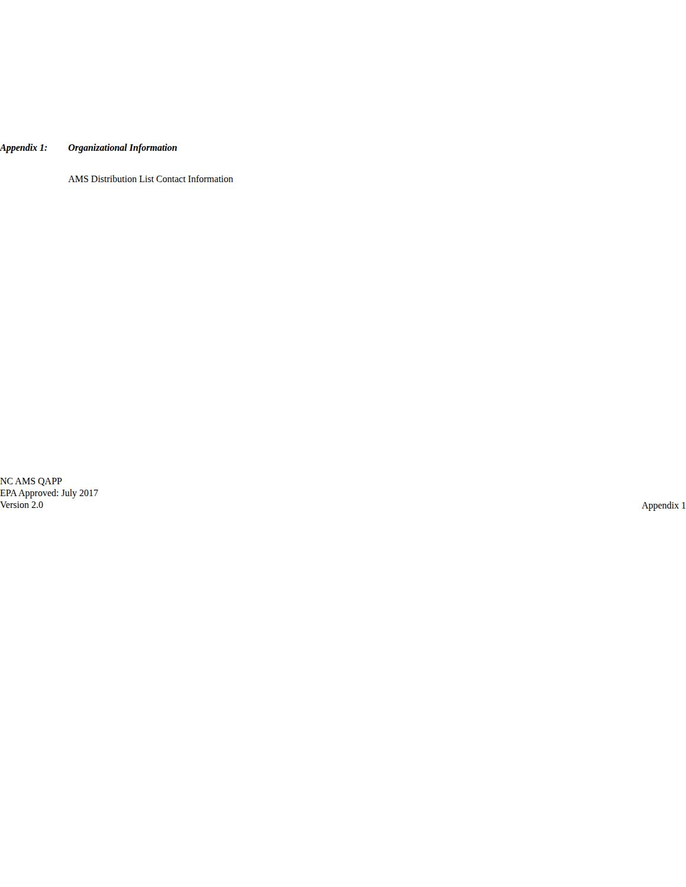Appendix 1: Organizational Information
AMS Distribution List Contact Information
NC AMS QAPP
EPA Approved: July 2017
Version 2.0
Appendix 1